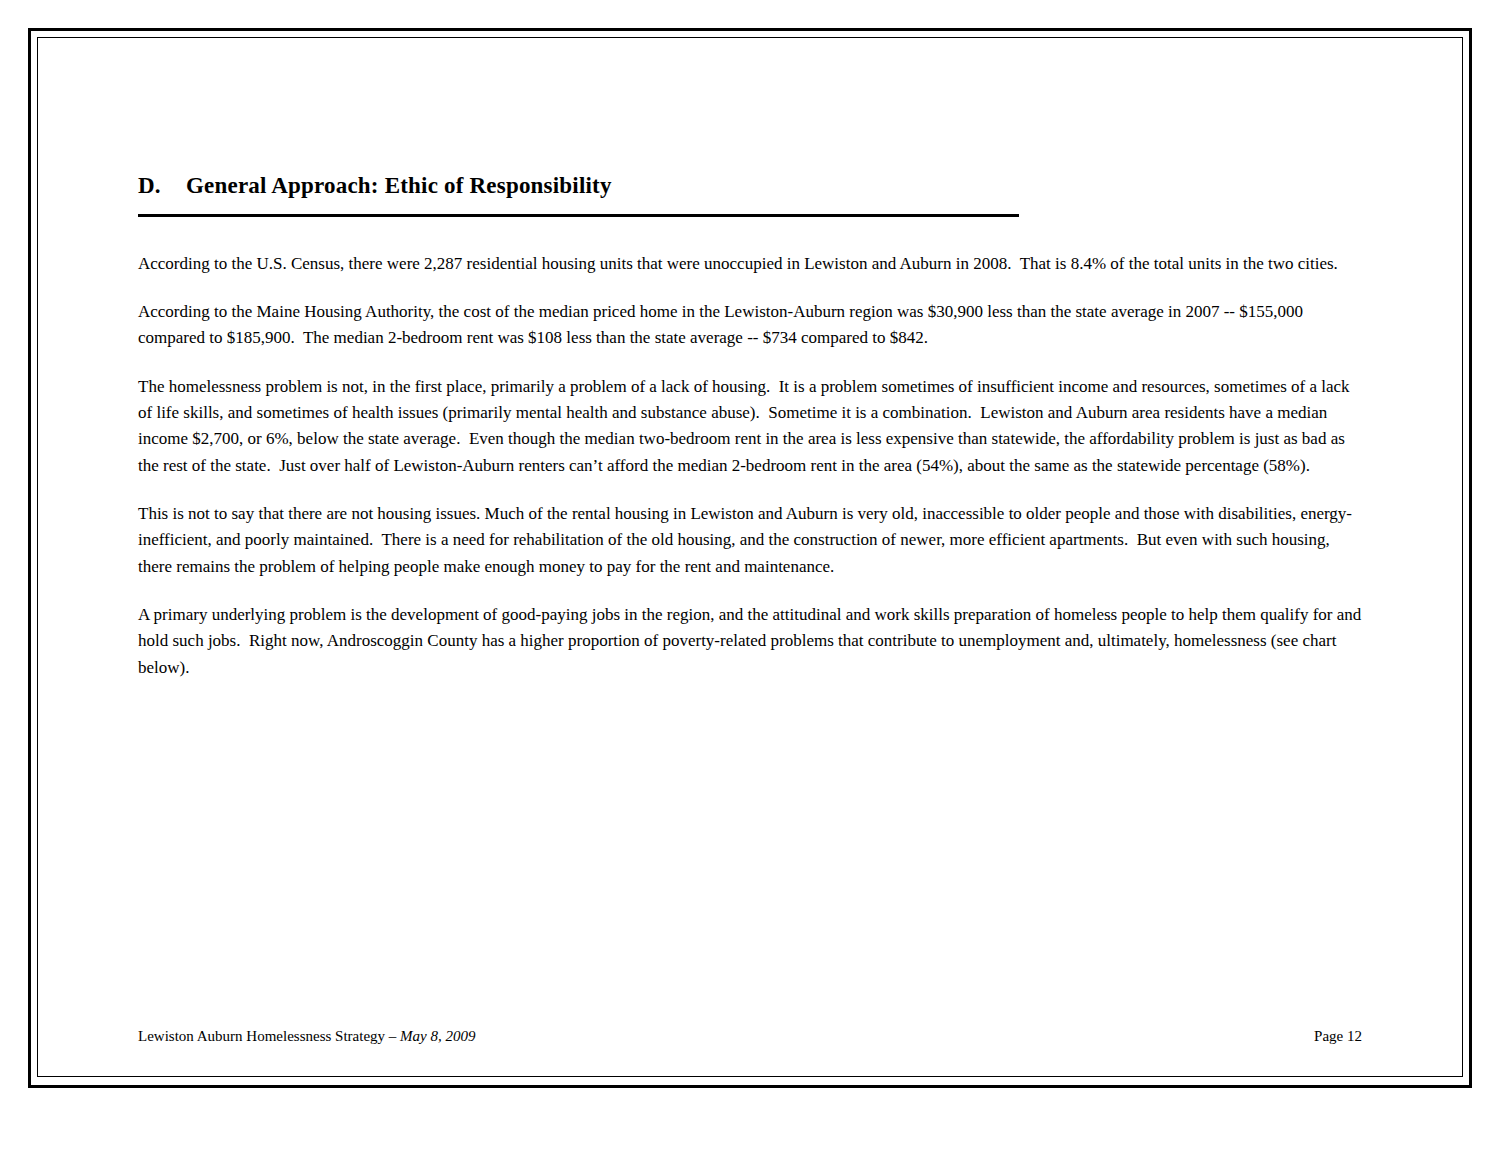D. General Approach: Ethic of Responsibility
According to the U.S. Census, there were 2,287 residential housing units that were unoccupied in Lewiston and Auburn in 2008. That is 8.4% of the total units in the two cities.
According to the Maine Housing Authority, the cost of the median priced home in the Lewiston-Auburn region was $30,900 less than the state average in 2007 -- $155,000 compared to $185,900. The median 2-bedroom rent was $108 less than the state average -- $734 compared to $842.
The homelessness problem is not, in the first place, primarily a problem of a lack of housing. It is a problem sometimes of insufficient income and resources, sometimes of a lack of life skills, and sometimes of health issues (primarily mental health and substance abuse). Sometime it is a combination. Lewiston and Auburn area residents have a median income $2,700, or 6%, below the state average. Even though the median two-bedroom rent in the area is less expensive than statewide, the affordability problem is just as bad as the rest of the state. Just over half of Lewiston-Auburn renters can’t afford the median 2-bedroom rent in the area (54%), about the same as the statewide percentage (58%).
This is not to say that there are not housing issues. Much of the rental housing in Lewiston and Auburn is very old, inaccessible to older people and those with disabilities, energy-inefficient, and poorly maintained. There is a need for rehabilitation of the old housing, and the construction of newer, more efficient apartments. But even with such housing, there remains the problem of helping people make enough money to pay for the rent and maintenance.
A primary underlying problem is the development of good-paying jobs in the region, and the attitudinal and work skills preparation of homeless people to help them qualify for and hold such jobs. Right now, Androscoggin County has a higher proportion of poverty-related problems that contribute to unemployment and, ultimately, homelessness (see chart below).
Lewiston Auburn Homelessness Strategy – May 8, 2009
Page 12